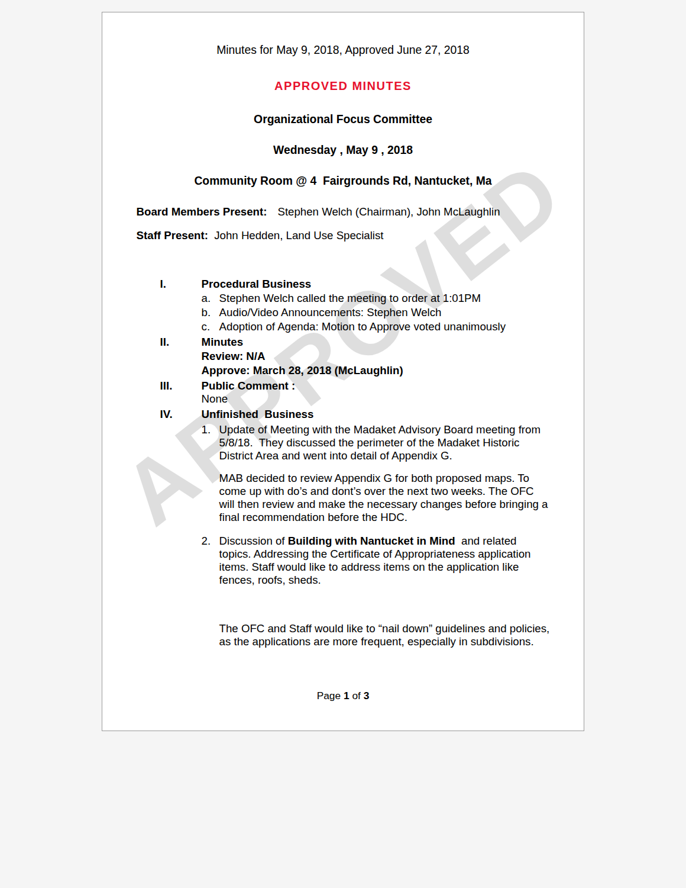APPROVED
Minutes for May 9, 2018, Approved June 27, 2018
APPROVED MINUTES
Organizational Focus Committee
Wednesday , May 9 , 2018
Community Room @ 4 Fairgrounds Rd, Nantucket, Ma
Board Members Present: Stephen Welch (Chairman), John McLaughlin
Staff Present: John Hedden, Land Use Specialist
I. Procedural Business
a. Stephen Welch called the meeting to order at 1:01PM
b. Audio/Video Announcements: Stephen Welch
c. Adoption of Agenda: Motion to Approve voted unanimously
II. Minutes
Review: N/A
Approve: March 28, 2018 (McLaughlin)
III. Public Comment :
None
IV. Unfinished Business
1. Update of Meeting with the Madaket Advisory Board meeting from 5/8/18. They discussed the perimeter of the Madaket Historic District Area and went into detail of Appendix G.
MAB decided to review Appendix G for both proposed maps. To come up with do’s and dont’s over the next two weeks. The OFC will then review and make the necessary changes before bringing a final recommendation before the HDC.
2. Discussion of Building with Nantucket in Mind and related topics. Addressing the Certificate of Appropriateness application items. Staff would like to address items on the application like fences, roofs, sheds.
The OFC and Staff would like to “nail down” guidelines and policies, as the applications are more frequent, especially in subdivisions.
Page 1 of 3